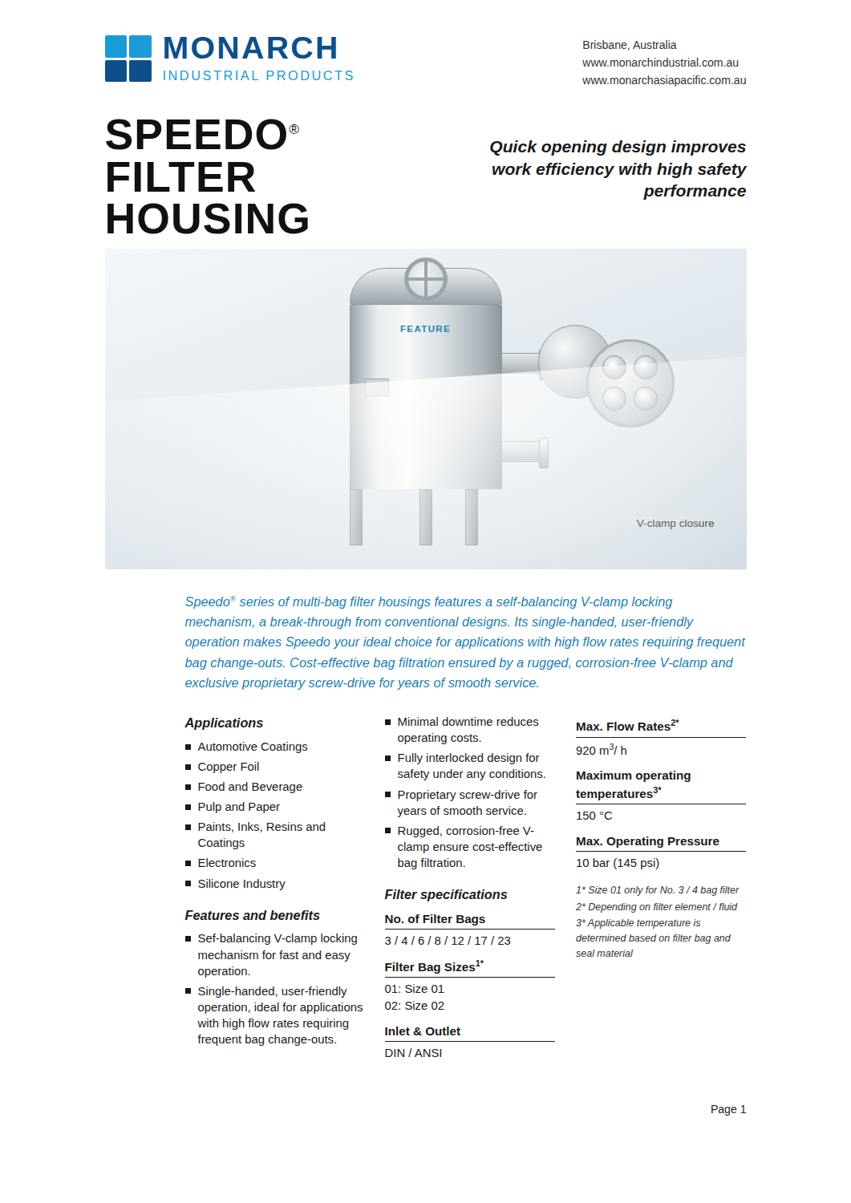MONARCH
INDUSTRIAL PRODUCTS
Brisbane, Australia
www.monarchindustrial.com.au
www.monarchasiapacific.com.au
SPEEDO®
FILTER
HOUSING
Multi Bag series
Quick opening design improves work efficiency with high safety performance
FEATURE
V-clamp closure
Speedo® series of multi-bag filter housings features a self-balancing V-clamp locking mechanism, a break-through from conventional designs. Its single-handed, user-friendly operation makes Speedo your ideal choice for applications with high flow rates requiring frequent bag change-outs. Cost-effective bag filtration ensured by a rugged, corrosion-free V-clamp and exclusive proprietary screw-drive for years of smooth service.
Applications
Automotive Coatings
Copper Foil
Food and Beverage
Pulp and Paper
Paints, Inks, Resins and Coatings
Electronics
Silicone Industry
Features and benefits
Sef-balancing V-clamp locking mechanism for fast and easy operation.
Single-handed, user-friendly operation, ideal for applications with high flow rates requiring frequent bag change-outs.
Minimal downtime reduces operating costs.
Fully interlocked design for safety under any conditions.
Proprietary screw-drive for years of smooth service.
Rugged, corrosion-free V-clamp ensure cost-effective bag filtration.
Filter specifications
No. of Filter Bags
3 / 4 / 6 / 8 / 12 / 17 / 23
Filter Bag Sizes1*
01: Size 01
02: Size 02
Inlet & Outlet
DIN / ANSI
Max. Flow Rates2*
920 m3/ h
Maximum operating temperatures3*
150 °C
Max. Operating Pressure
10 bar (145 psi)
1* Size 01 only for No. 3 / 4 bag filter
2* Depending on filter element / fluid
3* Applicable temperature is determined based on filter bag and seal material
Page 1